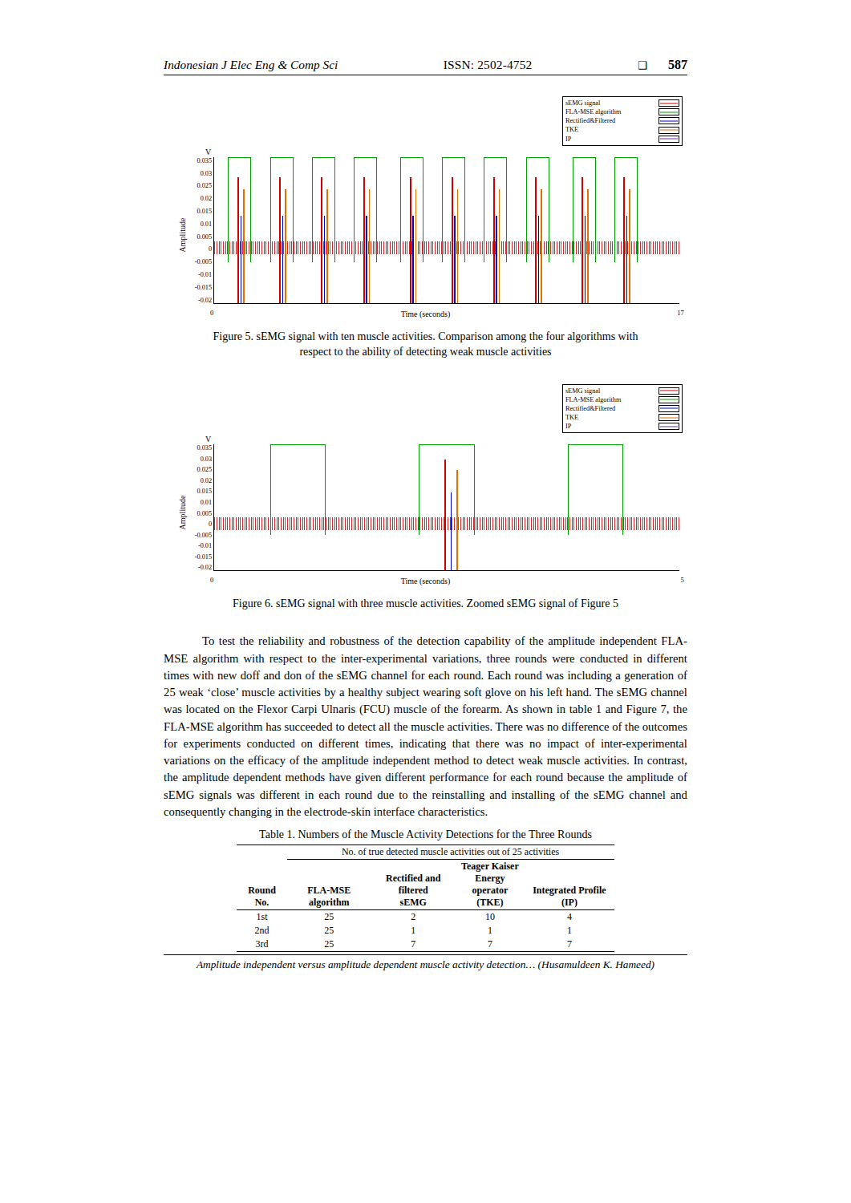Indonesian J Elec Eng & Comp Sci
ISSN: 2502-4752
❑
587
sEMG signal
FLA-MSE algorithm
Rectified&Filtered
TKE
IP
V
Amplitude
0.035
0.03
0.025
0.02
0.015
0.01
0.005
0
-0.005
-0.01
-0.015
-0.02
0
Time (seconds)
17
Figure 5. sEMG signal with ten muscle activities. Comparison among the four algorithms with respect to the ability of detecting weak muscle activities
sEMG signal
FLA-MSE algorithm
Rectified&Filtered
TKE
IP
V
Amplitude
0.035
0.03
0.025
0.02
0.015
0.01
0.005
0
-0.005
-0.01
-0.015
-0.02
0
Time (seconds)
5
Figure 6. sEMG signal with three muscle activities. Zoomed sEMG signal of Figure 5
To test the reliability and robustness of the detection capability of the amplitude independent FLA-MSE algorithm with respect to the inter-experimental variations, three rounds were conducted in different times with new doff and don of the sEMG channel for each round. Each round was including a generation of 25 weak ‘close’ muscle activities by a healthy subject wearing soft glove on his left hand. The sEMG channel was located on the Flexor Carpi Ulnaris (FCU) muscle of the forearm. As shown in table 1 and Figure 7, the FLA-MSE algorithm has succeeded to detect all the muscle activities. There was no difference of the outcomes for experiments conducted on different times, indicating that there was no impact of inter-experimental variations on the efficacy of the amplitude independent method to detect weak muscle activities. In contrast, the amplitude dependent methods have given different performance for each round because the amplitude of sEMG signals was different in each round due to the reinstalling and installing of the sEMG channel and consequently changing in the electrode-skin interface characteristics.
Table 1. Numbers of the Muscle Activity Detections for the Three Rounds
| | No. of true detected muscle activities out of 25 activities |
| Round No. | FLA-MSE algorithm | Rectified and filtered sEMG | Teager Kaiser Energy operator (TKE) | Integrated Profile (IP) |
| 1st | 25 | 2 | 10 | 4 |
| 2nd | 25 | 1 | 1 | 1 |
| 3rd | 25 | 7 | 7 | 7 |
Amplitude independent versus amplitude dependent muscle activity detection… (Husamuldeen K. Hameed)